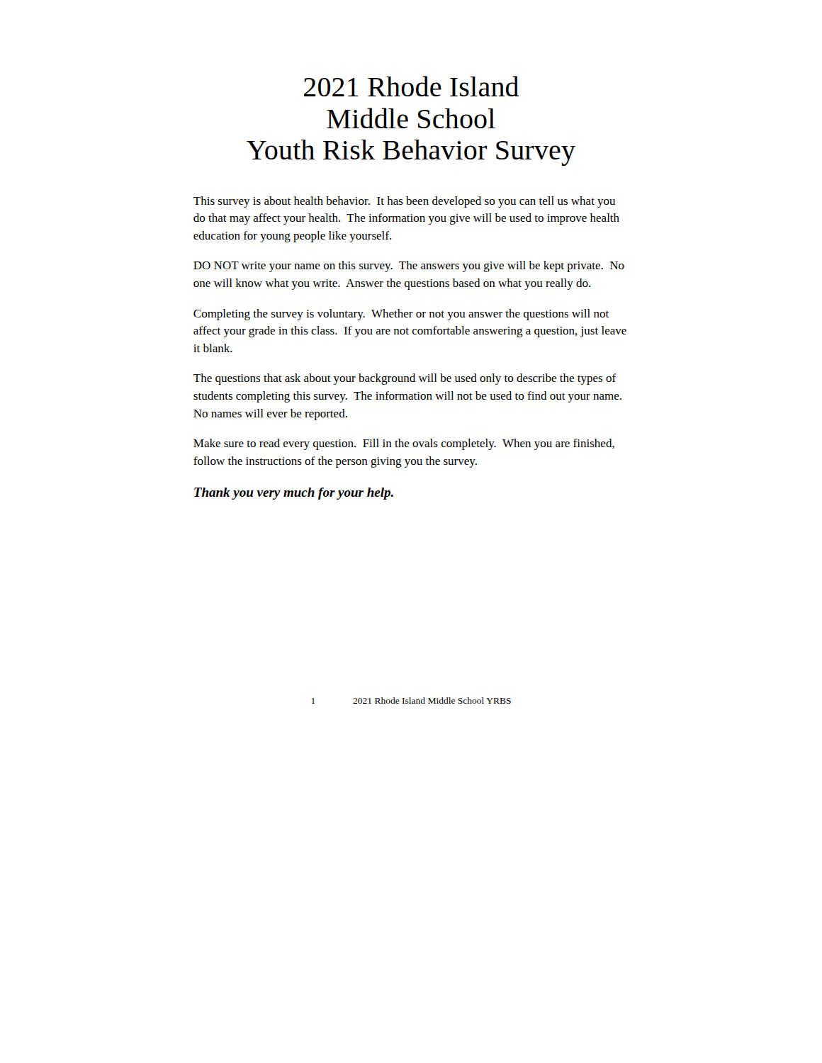2021 Rhode Island
Middle School
Youth Risk Behavior Survey
This survey is about health behavior. It has been developed so you can tell us what you do that may affect your health. The information you give will be used to improve health education for young people like yourself.
DO NOT write your name on this survey. The answers you give will be kept private. No one will know what you write. Answer the questions based on what you really do.
Completing the survey is voluntary. Whether or not you answer the questions will not affect your grade in this class. If you are not comfortable answering a question, just leave it blank.
The questions that ask about your background will be used only to describe the types of students completing this survey. The information will not be used to find out your name. No names will ever be reported.
Make sure to read every question. Fill in the ovals completely. When you are finished, follow the instructions of the person giving you the survey.
Thank you very much for your help.
1 2021 Rhode Island Middle School YRBS